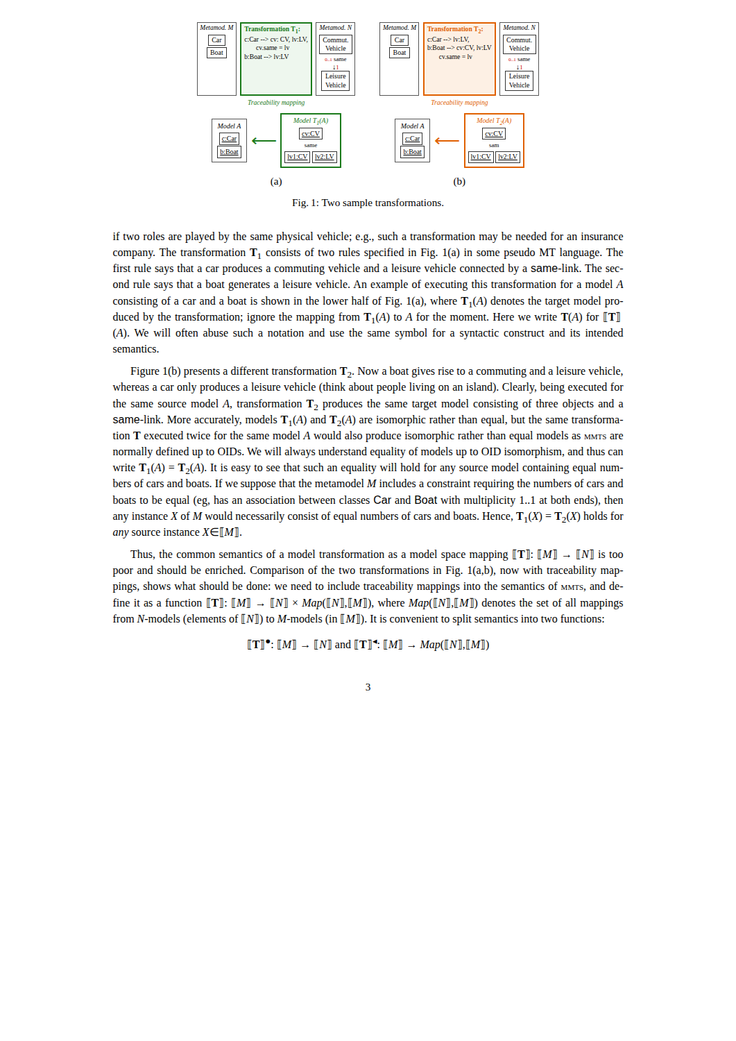Metamod. M Car Boat
Transformation T1: c:Car --> cv: CV, lv:LV,
cv.same = lv
b:Boat --> lv:LV
Metamod. N Commut.
Vehicle 0..1 same ↓1 Leisure
Vehicle
Traceability mapping
Model A c:Car b:Boat
⟵
Model T1(A) cv:CV same lv1:CV lv2:LV
(a)
Metamod. M Car Boat
Transformation T2: c:Car --> lv:LV,
b:Boat --> cv:CV, lv:LV
cv.same = lv
Metamod. N Commut.
Vehicle 0..1 same ↓1 Leisure
Vehicle
Traceability mapping
Model A c:Car b:Boat
⟵
Model T2(A) cv:CV sam lv1:CV lv2:LV
(b)
Fig. 1: Two sample transformations.
if two roles are played by the same physical vehicle; e.g., such a transformation may be needed for an insurance company. The transformation T1 consists of two rules specified in Fig. 1(a) in some pseudo MT language. The first rule says that a car produces a commuting vehicle and a leisure vehicle connected by a same-link. The second rule says that a boat generates a leisure vehicle. An example of executing this transformation for a model A consisting of a car and a boat is shown in the lower half of Fig. 1(a), where T1(A) denotes the target model produced by the transformation; ignore the mapping from T1(A) to A for the moment. Here we write T(A) for ⟦T⟧ (A). We will often abuse such a notation and use the same symbol for a syntactic construct and its intended semantics.
Figure 1(b) presents a different transformation T2. Now a boat gives rise to a commuting and a leisure vehicle, whereas a car only produces a leisure vehicle (think about people living on an island). Clearly, being executed for the same source model A, transformation T2 produces the same target model consisting of three objects and a same-link. More accurately, models T1(A) and T2(A) are isomorphic rather than equal, but the same transformation T executed twice for the same model A would also produce isomorphic rather than equal models as mmts are normally defined up to OIDs. We will always understand equality of models up to OID isomorphism, and thus can write T1(A) = T2(A). It is easy to see that such an equality will hold for any source model containing equal numbers of cars and boats. If we suppose that the metamodel M includes a constraint requiring the numbers of cars and boats to be equal (eg, has an association between classes Car and Boat with multiplicity 1..1 at both ends), then any instance X of M would necessarily consist of equal numbers of cars and boats. Hence, T1(X) = T2(X) holds for any source instance X∈⟦M⟧.
Thus, the common semantics of a model transformation as a model space mapping ⟦T⟧: ⟦M⟧ → ⟦N⟧ is too poor and should be enriched. Comparison of the two transformations in Fig. 1(a,b), now with traceability mappings, shows what should be done: we need to include traceability mappings into the semantics of mmts, and define it as a function ⟦T⟧: ⟦M⟧ → ⟦N⟧ × Map(⟦N⟧,⟦M⟧), where Map(⟦N⟧,⟦M⟧) denotes the set of all mappings from N-models (elements of ⟦N⟧) to M-models (in ⟦M⟧). It is convenient to split semantics into two functions:
⟦T⟧●: ⟦M⟧ → ⟦N⟧ and ⟦T⟧◂: ⟦M⟧ → Map(⟦N⟧,⟦M⟧)
3